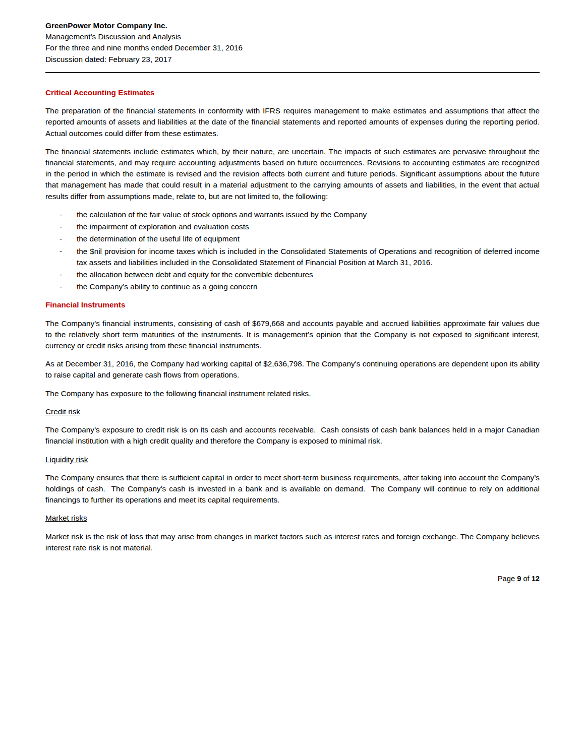GreenPower Motor Company Inc.
Management’s Discussion and Analysis
For the three and nine months ended December 31, 2016
Discussion dated: February 23, 2017
Critical Accounting Estimates
The preparation of the financial statements in conformity with IFRS requires management to make estimates and assumptions that affect the reported amounts of assets and liabilities at the date of the financial statements and reported amounts of expenses during the reporting period. Actual outcomes could differ from these estimates.
The financial statements include estimates which, by their nature, are uncertain. The impacts of such estimates are pervasive throughout the financial statements, and may require accounting adjustments based on future occurrences. Revisions to accounting estimates are recognized in the period in which the estimate is revised and the revision affects both current and future periods. Significant assumptions about the future that management has made that could result in a material adjustment to the carrying amounts of assets and liabilities, in the event that actual results differ from assumptions made, relate to, but are not limited to, the following:
the calculation of the fair value of stock options and warrants issued by the Company
the impairment of exploration and evaluation costs
the determination of the useful life of equipment
the $nil provision for income taxes which is included in the Consolidated Statements of Operations and recognition of deferred income tax assets and liabilities included in the Consolidated Statement of Financial Position at March 31, 2016.
the allocation between debt and equity for the convertible debentures
the Company’s ability to continue as a going concern
Financial Instruments
The Company's financial instruments, consisting of cash of $679,668 and accounts payable and accrued liabilities approximate fair values due to the relatively short term maturities of the instruments. It is management’s opinion that the Company is not exposed to significant interest, currency or credit risks arising from these financial instruments.
As at December 31, 2016, the Company had working capital of $2,636,798. The Company's continuing operations are dependent upon its ability to raise capital and generate cash flows from operations.
The Company has exposure to the following financial instrument related risks.
Credit risk
The Company’s exposure to credit risk is on its cash and accounts receivable. Cash consists of cash bank balances held in a major Canadian financial institution with a high credit quality and therefore the Company is exposed to minimal risk.
Liquidity risk
The Company ensures that there is sufficient capital in order to meet short-term business requirements, after taking into account the Company’s holdings of cash. The Company's cash is invested in a bank and is available on demand. The Company will continue to rely on additional financings to further its operations and meet its capital requirements.
Market risks
Market risk is the risk of loss that may arise from changes in market factors such as interest rates and foreign exchange. The Company believes interest rate risk is not material.
Page 9 of 12